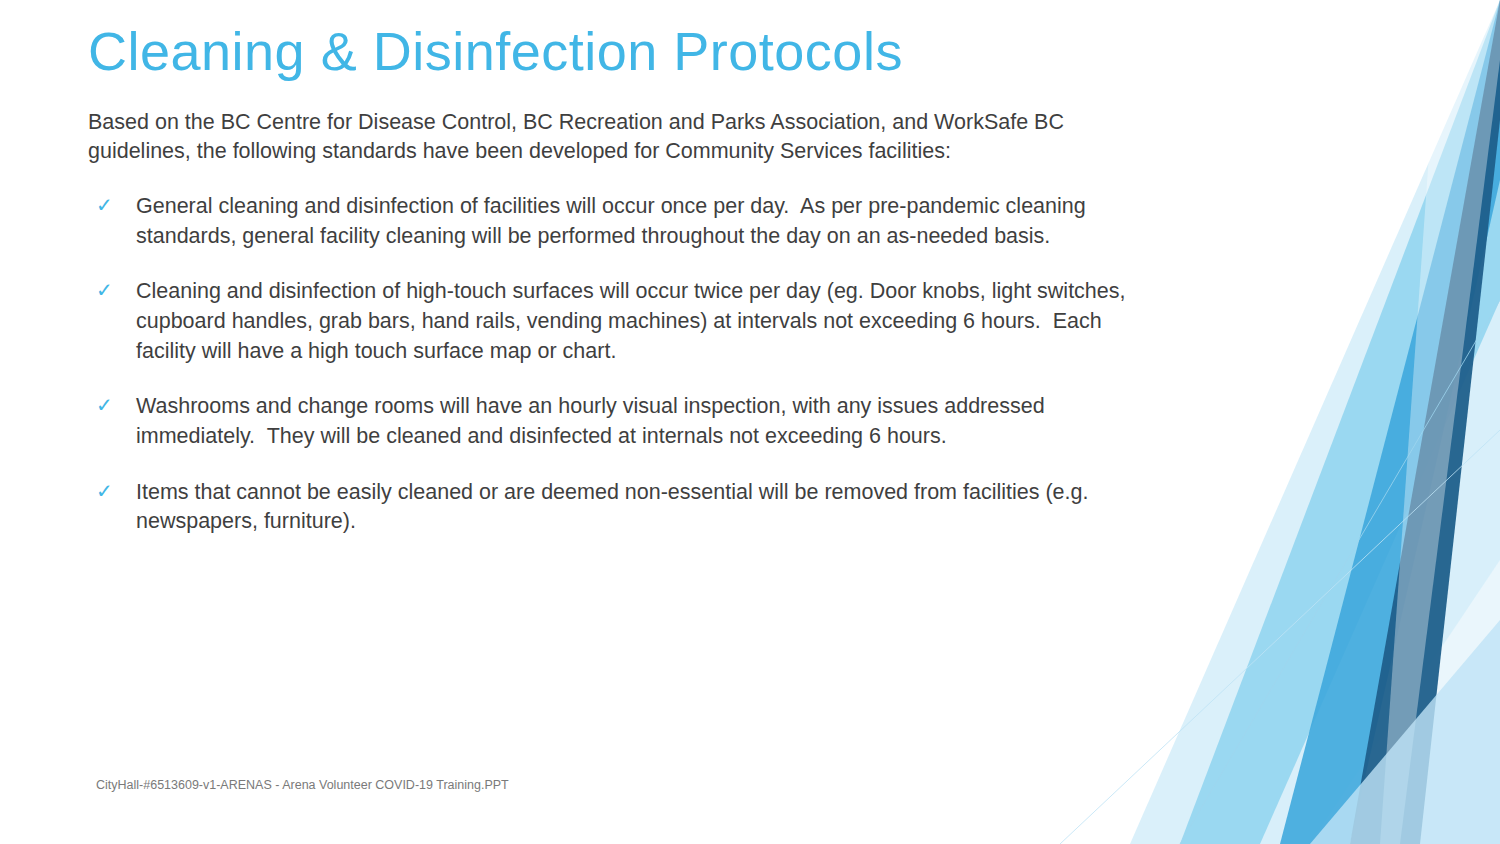Cleaning & Disinfection Protocols
Based on the BC Centre for Disease Control, BC Recreation and Parks Association, and WorkSafe BC guidelines, the following standards have been developed for Community Services facilities:
General cleaning and disinfection of facilities will occur once per day. As per pre-pandemic cleaning standards, general facility cleaning will be performed throughout the day on an as-needed basis.
Cleaning and disinfection of high-touch surfaces will occur twice per day (eg. Door knobs, light switches, cupboard handles, grab bars, hand rails, vending machines) at intervals not exceeding 6 hours. Each facility will have a high touch surface map or chart.
Washrooms and change rooms will have an hourly visual inspection, with any issues addressed immediately. They will be cleaned and disinfected at internals not exceeding 6 hours.
Items that cannot be easily cleaned or are deemed non-essential will be removed from facilities (e.g. newspapers, furniture).
CityHall-#6513609-v1-ARENAS - Arena Volunteer COVID-19 Training.PPT